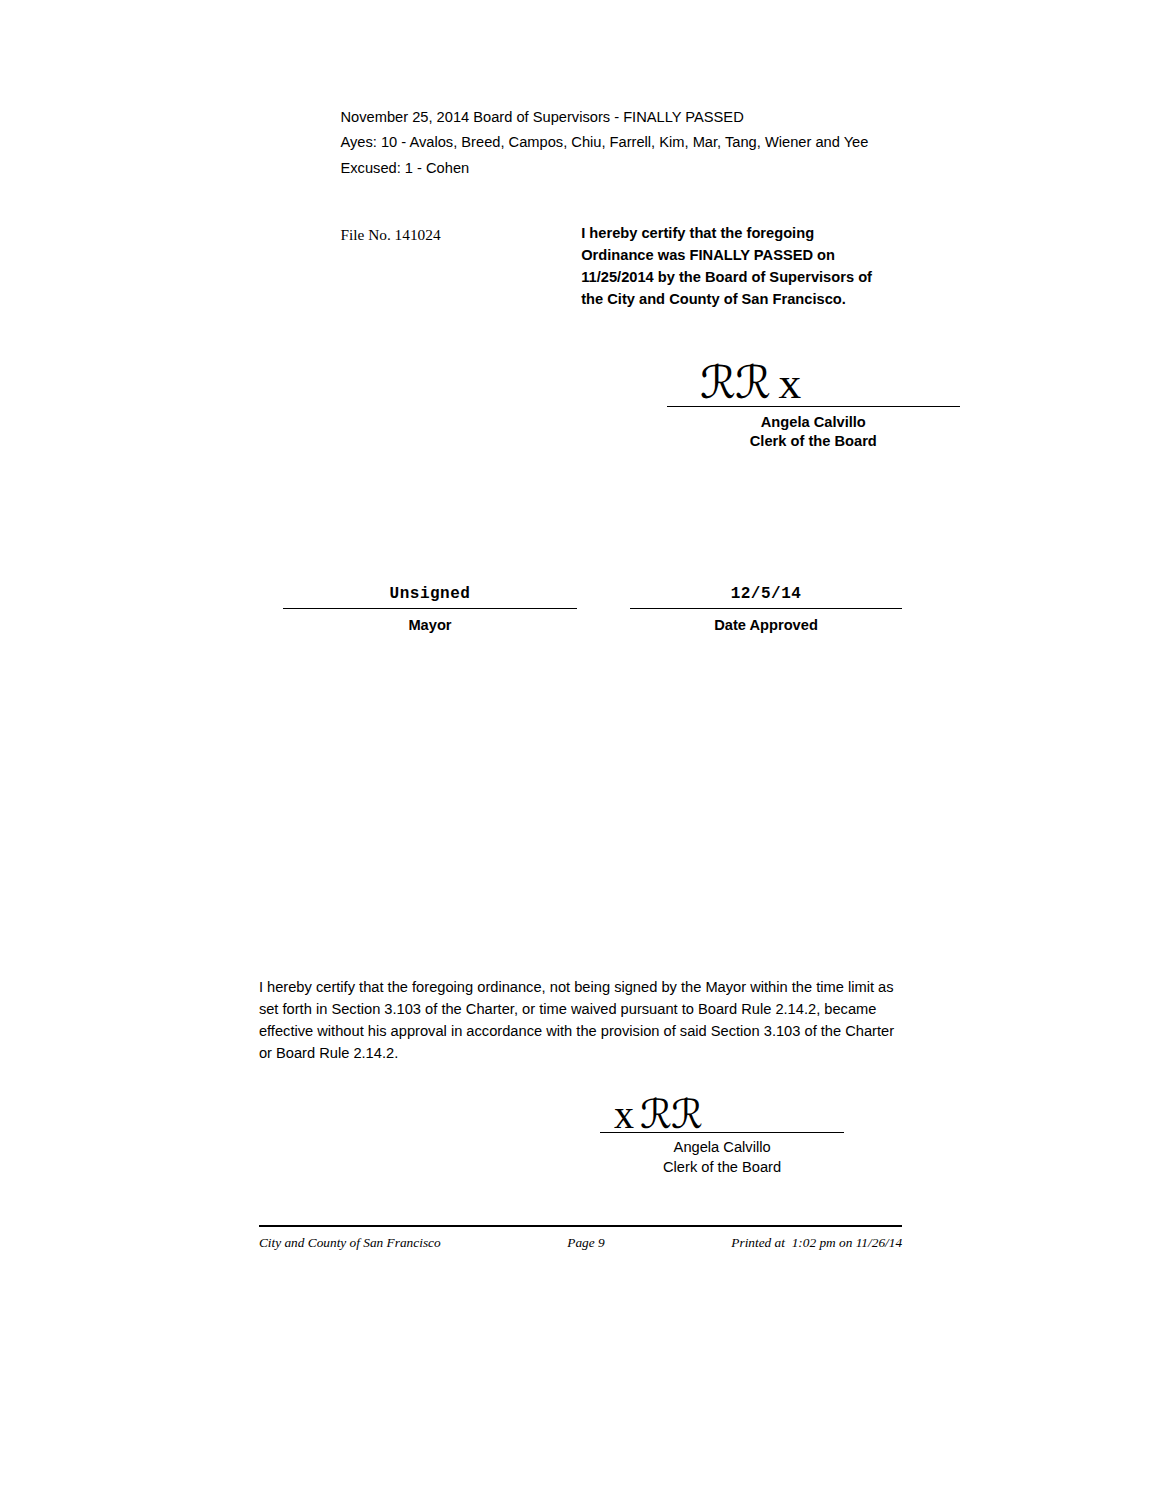November 25, 2014 Board of Supervisors - FINALLY PASSED
Ayes: 10 - Avalos, Breed, Campos, Chiu, Farrell, Kim, Mar, Tang, Wiener and Yee
Excused: 1 - Cohen
File No. 141024
I hereby certify that the foregoing
Ordinance was FINALLY PASSED on
11/25/2014 by the Board of Supervisors of
the City and County of San Francisco.
ℛℛ x
Angela Calvillo
Clerk of the Board
Unsigned
Mayor
12/5/14
Date Approved
I hereby certify that the foregoing ordinance, not being signed by the Mayor within the time limit as set forth in Section 3.103 of the Charter, or time waived pursuant to Board Rule 2.14.2, became effective without his approval in accordance with the provision of said Section 3.103 of the Charter or Board Rule 2.14.2.
x ℛℛ
Angela Calvillo
Clerk of the Board
City and County of San Francisco
Page 9
Printed at 1:02 pm on 11/26/14